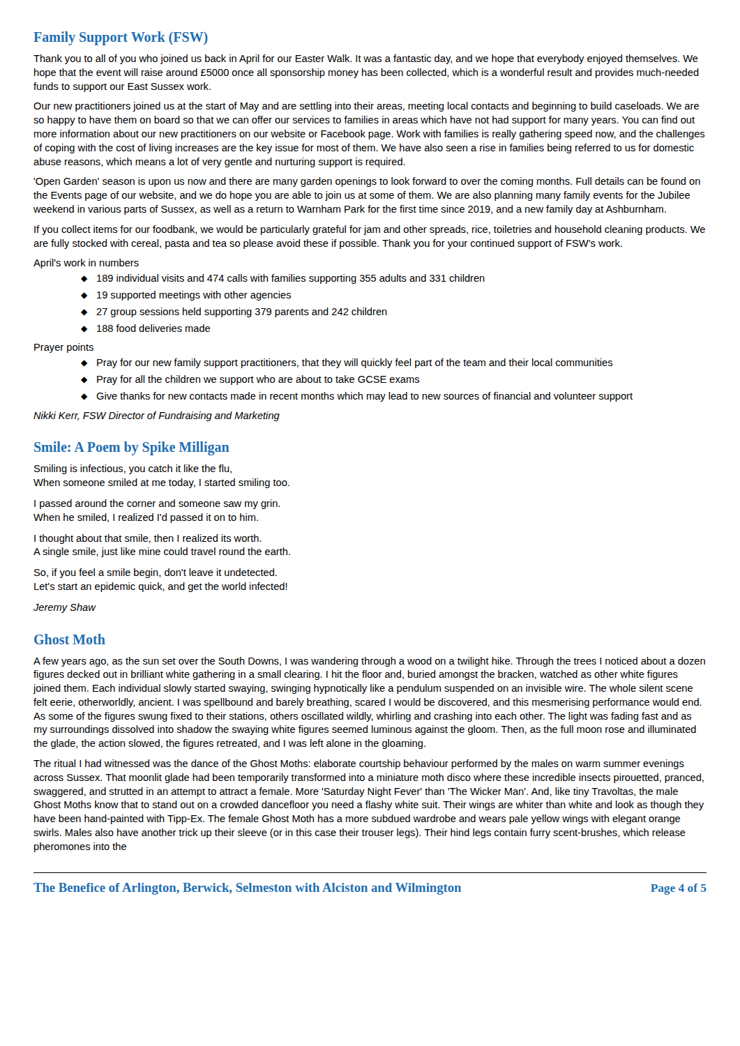Family Support Work (FSW)
Thank you to all of you who joined us back in April for our Easter Walk. It was a fantastic day, and we hope that everybody enjoyed themselves. We hope that the event will raise around £5000 once all sponsorship money has been collected, which is a wonderful result and provides much-needed funds to support our East Sussex work.
Our new practitioners joined us at the start of May and are settling into their areas, meeting local contacts and beginning to build caseloads. We are so happy to have them on board so that we can offer our services to families in areas which have not had support for many years. You can find out more information about our new practitioners on our website or Facebook page. Work with families is really gathering speed now, and the challenges of coping with the cost of living increases are the key issue for most of them. We have also seen a rise in families being referred to us for domestic abuse reasons, which means a lot of very gentle and nurturing support is required.
'Open Garden' season is upon us now and there are many garden openings to look forward to over the coming months. Full details can be found on the Events page of our website, and we do hope you are able to join us at some of them. We are also planning many family events for the Jubilee weekend in various parts of Sussex, as well as a return to Warnham Park for the first time since 2019, and a new family day at Ashburnham.
If you collect items for our foodbank, we would be particularly grateful for jam and other spreads, rice, toiletries and household cleaning products. We are fully stocked with cereal, pasta and tea so please avoid these if possible. Thank you for your continued support of FSW's work.
April's work in numbers
189 individual visits and 474 calls with families supporting 355 adults and 331 children
19 supported meetings with other agencies
27 group sessions held supporting 379 parents and 242 children
188 food deliveries made
Prayer points
Pray for our new family support practitioners, that they will quickly feel part of the team and their local communities
Pray for all the children we support who are about to take GCSE exams
Give thanks for new contacts made in recent months which may lead to new sources of financial and volunteer support
Nikki Kerr, FSW Director of Fundraising and Marketing
Smile: A Poem by Spike Milligan
Smiling is infectious, you catch it like the flu,
When someone smiled at me today, I started smiling too.
I passed around the corner and someone saw my grin.
When he smiled, I realized I'd passed it on to him.
I thought about that smile, then I realized its worth.
A single smile, just like mine could travel round the earth.
So, if you feel a smile begin, don't leave it undetected.
Let's start an epidemic quick, and get the world infected!
Jeremy Shaw
Ghost Moth
A few years ago, as the sun set over the South Downs, I was wandering through a wood on a twilight hike. Through the trees I noticed about a dozen figures decked out in brilliant white gathering in a small clearing. I hit the floor and, buried amongst the bracken, watched as other white figures joined them. Each individual slowly started swaying, swinging hypnotically like a pendulum suspended on an invisible wire. The whole silent scene felt eerie, otherworldly, ancient. I was spellbound and barely breathing, scared I would be discovered, and this mesmerising performance would end. As some of the figures swung fixed to their stations, others oscillated wildly, whirling and crashing into each other. The light was fading fast and as my surroundings dissolved into shadow the swaying white figures seemed luminous against the gloom. Then, as the full moon rose and illuminated the glade, the action slowed, the figures retreated, and I was left alone in the gloaming.
The ritual I had witnessed was the dance of the Ghost Moths: elaborate courtship behaviour performed by the males on warm summer evenings across Sussex. That moonlit glade had been temporarily transformed into a miniature moth disco where these incredible insects pirouetted, pranced, swaggered, and strutted in an attempt to attract a female. More 'Saturday Night Fever' than 'The Wicker Man'. And, like tiny Travoltas, the male Ghost Moths know that to stand out on a crowded dancefloor you need a flashy white suit. Their wings are whiter than white and look as though they have been hand-painted with Tipp-Ex. The female Ghost Moth has a more subdued wardrobe and wears pale yellow wings with elegant orange swirls. Males also have another trick up their sleeve (or in this case their trouser legs). Their hind legs contain furry scent-brushes, which release pheromones into the
The Benefice of Arlington, Berwick, Selmeston with Alciston and Wilmington Page 4 of 5